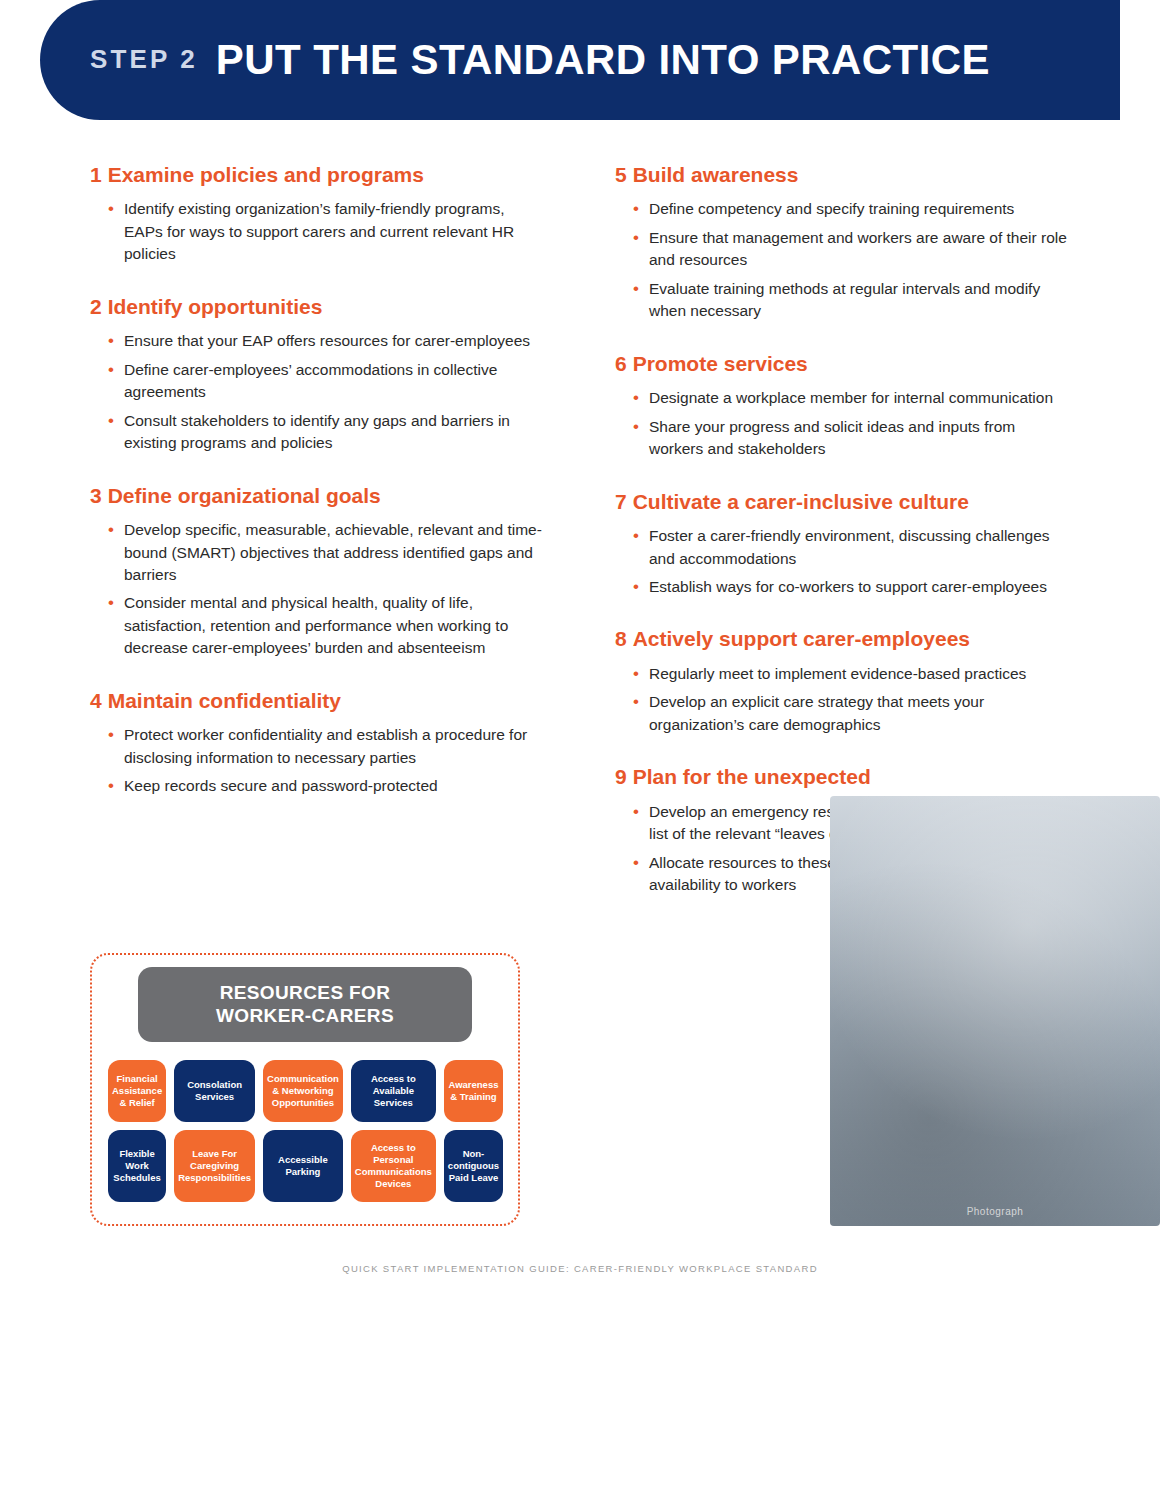Step 2
Put the Standard into Practice
1 Examine policies and programs
Identify existing organization’s family-friendly programs, EAPs for ways to support carers and current relevant HR policies
2 Identify opportunities
Ensure that your EAP offers resources for carer-employees
Define carer-employees’ accommodations in collective agreements
Consult stakeholders to identify any gaps and barriers in existing programs and policies
3 Define organizational goals
Develop specific, measurable, achievable, relevant and time-bound (SMART) objectives that address identified gaps and barriers
Consider mental and physical health, quality of life, satisfaction, retention and performance when working to decrease carer-employees’ burden and absenteeism
4 Maintain confidentiality
Protect worker confidentiality and establish a procedure for disclosing information to necessary parties
Keep records secure and password-protected
5 Build awareness
Define competency and specify training requirements
Ensure that management and workers are aware of their role and resources
Evaluate training methods at regular intervals and modify when necessary
6 Promote services
Designate a workplace member for internal communication
Share your progress and solicit ideas and inputs from workers and stakeholders
7 Cultivate a carer-inclusive culture
Foster a carer-friendly environment, discussing challenges and accommodations
Establish ways for co-workers to support carer-employees
8 Actively support carer-employees
Regularly meet to implement evidence-based practices
Develop an explicit care strategy that meets your organization’s care demographics
9 Plan for the unexpected
Develop an emergency response plan — start by making a list of the relevant “leaves of absence”
Allocate resources to these programs and communicate their availability to workers
Resources for
Worker-Carers
Financial Assistance & Relief
Consolation Services
Communication & Networking Opportunities
Access to Available Services
Awareness & Training
Flexible Work Schedules
Leave For Caregiving Responsibilities
Accessible Parking
Access to Personal Communications Devices
Non-contiguous Paid Leave
Photograph
Quick Start Implementation Guide: Carer-Friendly Workplace Standard